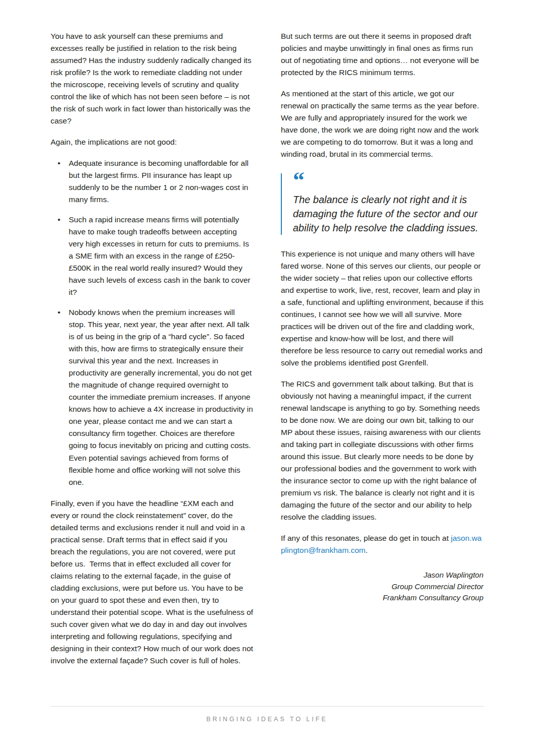You have to ask yourself can these premiums and excesses really be justified in relation to the risk being assumed? Has the industry suddenly radically changed its risk profile? Is the work to remediate cladding not under the microscope, receiving levels of scrutiny and quality control the like of which has not been seen before – is not the risk of such work in fact lower than historically was the case?
Again, the implications are not good:
Adequate insurance is becoming unaffordable for all but the largest firms. PII insurance has leapt up suddenly to be the number 1 or 2 non-wages cost in many firms.
Such a rapid increase means firms will potentially have to make tough tradeoffs between accepting very high excesses in return for cuts to premiums. Is a SME firm with an excess in the range of £250-£500K in the real world really insured? Would they have such levels of excess cash in the bank to cover it?
Nobody knows when the premium increases will stop. This year, next year, the year after next. All talk is of us being in the grip of a “hard cycle”. So faced with this, how are firms to strategically ensure their survival this year and the next. Increases in productivity are generally incremental, you do not get the magnitude of change required overnight to counter the immediate premium increases. If anyone knows how to achieve a 4X increase in productivity in one year, please contact me and we can start a consultancy firm together. Choices are therefore going to focus inevitably on pricing and cutting costs. Even potential savings achieved from forms of flexible home and office working will not solve this one.
Finally, even if you have the headline “£XM each and every or round the clock reinstatement” cover, do the detailed terms and exclusions render it null and void in a practical sense. Draft terms that in effect said if you breach the regulations, you are not covered, were put before us. Terms that in effect excluded all cover for claims relating to the external façade, in the guise of cladding exclusions, were put before us. You have to be on your guard to spot these and even then, try to understand their potential scope. What is the usefulness of such cover given what we do day in and day out involves interpreting and following regulations, specifying and designing in their context? How much of our work does not involve the external façade? Such cover is full of holes.
But such terms are out there it seems in proposed draft policies and maybe unwittingly in final ones as firms run out of negotiating time and options… not everyone will be protected by the RICS minimum terms.
As mentioned at the start of this article, we got our renewal on practically the same terms as the year before. We are fully and appropriately insured for the work we have done, the work we are doing right now and the work we are competing to do tomorrow. But it was a long and winding road, brutal in its commercial terms.
“
The balance is clearly not right and it is damaging the future of the sector and our ability to help resolve the cladding issues.
This experience is not unique and many others will have fared worse. None of this serves our clients, our people or the wider society – that relies upon our collective efforts and expertise to work, live, rest, recover, learn and play in a safe, functional and uplifting environment, because if this continues, I cannot see how we will all survive. More practices will be driven out of the fire and cladding work, expertise and know-how will be lost, and there will therefore be less resource to carry out remedial works and solve the problems identified post Grenfell.
The RICS and government talk about talking. But that is obviously not having a meaningful impact, if the current renewal landscape is anything to go by. Something needs to be done now. We are doing our own bit, talking to our MP about these issues, raising awareness with our clients and taking part in collegiate discussions with other firms around this issue. But clearly more needs to be done by our professional bodies and the government to work with the insurance sector to come up with the right balance of premium vs risk. The balance is clearly not right and it is damaging the future of the sector and our ability to help resolve the cladding issues.
If any of this resonates, please do get in touch at jason.waplington@frankham.com.
Jason Waplington
Group Commercial Director
Frankham Consultancy Group
BRINGING IDEAS TO LIFE